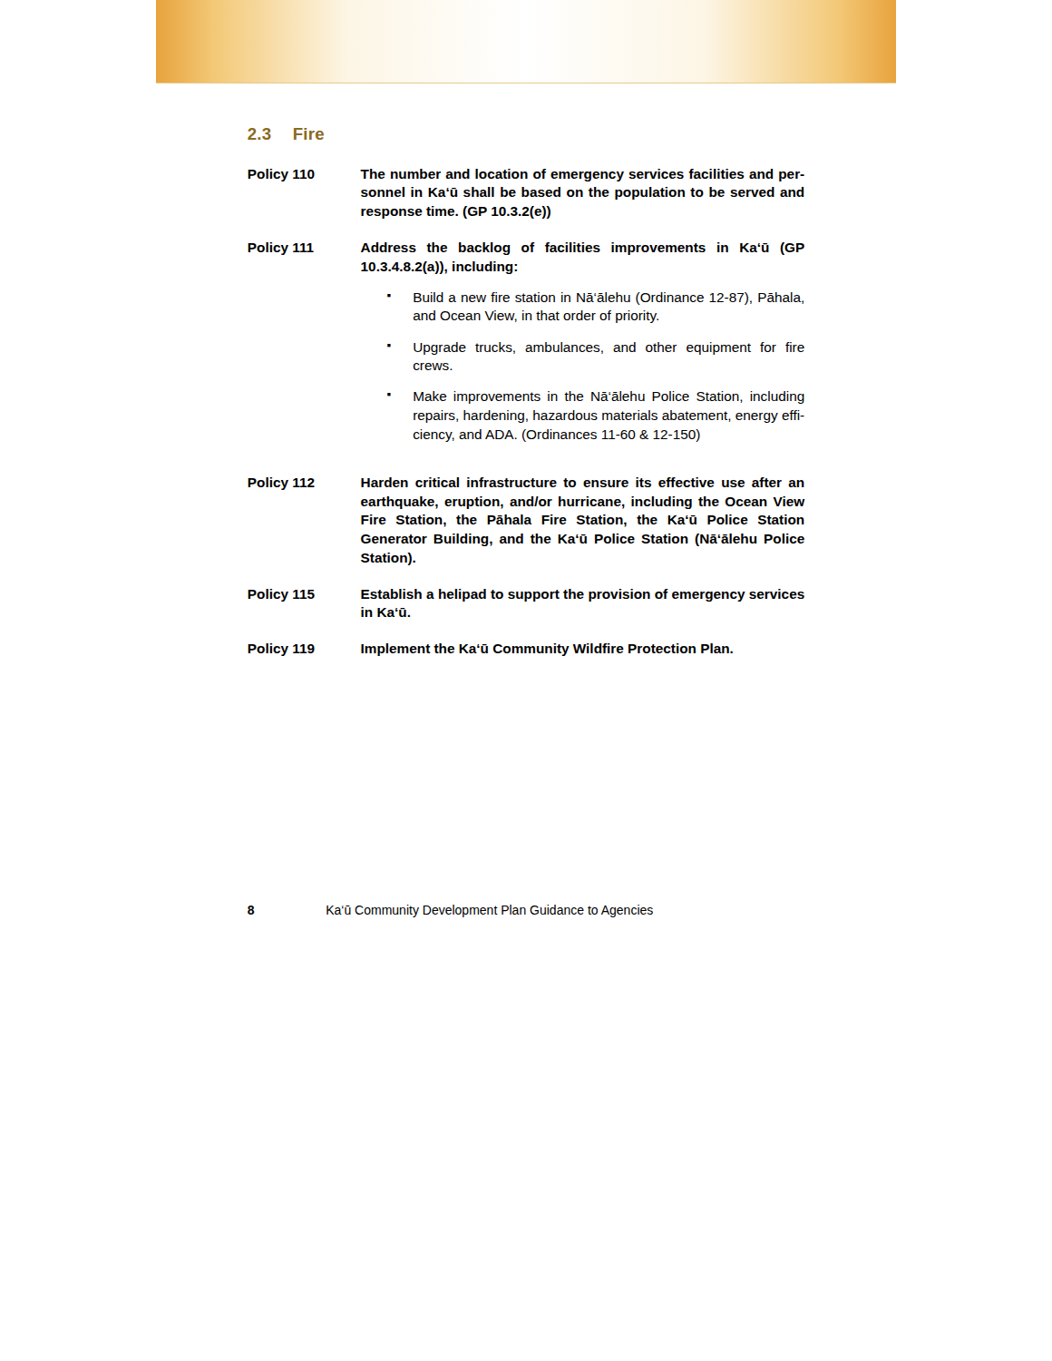2.3 Fire
Policy 110
The number and location of emergency services facilities and personnel in Ka‘ū shall be based on the population to be served and response time. (GP 10.3.2(e))
Policy 111
Address the backlog of facilities improvements in Ka‘ū (GP 10.3.4.8.2(a)), including:
Build a new fire station in Nā‘ālehu (Ordinance 12-87), Pāhala, and Ocean View, in that order of priority.
Upgrade trucks, ambulances, and other equipment for fire crews.
Make improvements in the Nā‘ālehu Police Station, including repairs, hardening, hazardous materials abatement, energy efficiency, and ADA. (Ordinances 11-60 & 12-150)
Policy 112
Harden critical infrastructure to ensure its effective use after an earthquake, eruption, and/or hurricane, including the Ocean View Fire Station, the Pāhala Fire Station, the Ka‘ū Police Station Generator Building, and the Ka‘ū Police Station (Nā‘ālehu Police Station).
Policy 115
Establish a helipad to support the provision of emergency services in Ka‘ū.
Policy 119
Implement the Ka‘ū Community Wildfire Protection Plan.
8
Ka‘ū Community Development Plan Guidance to Agencies